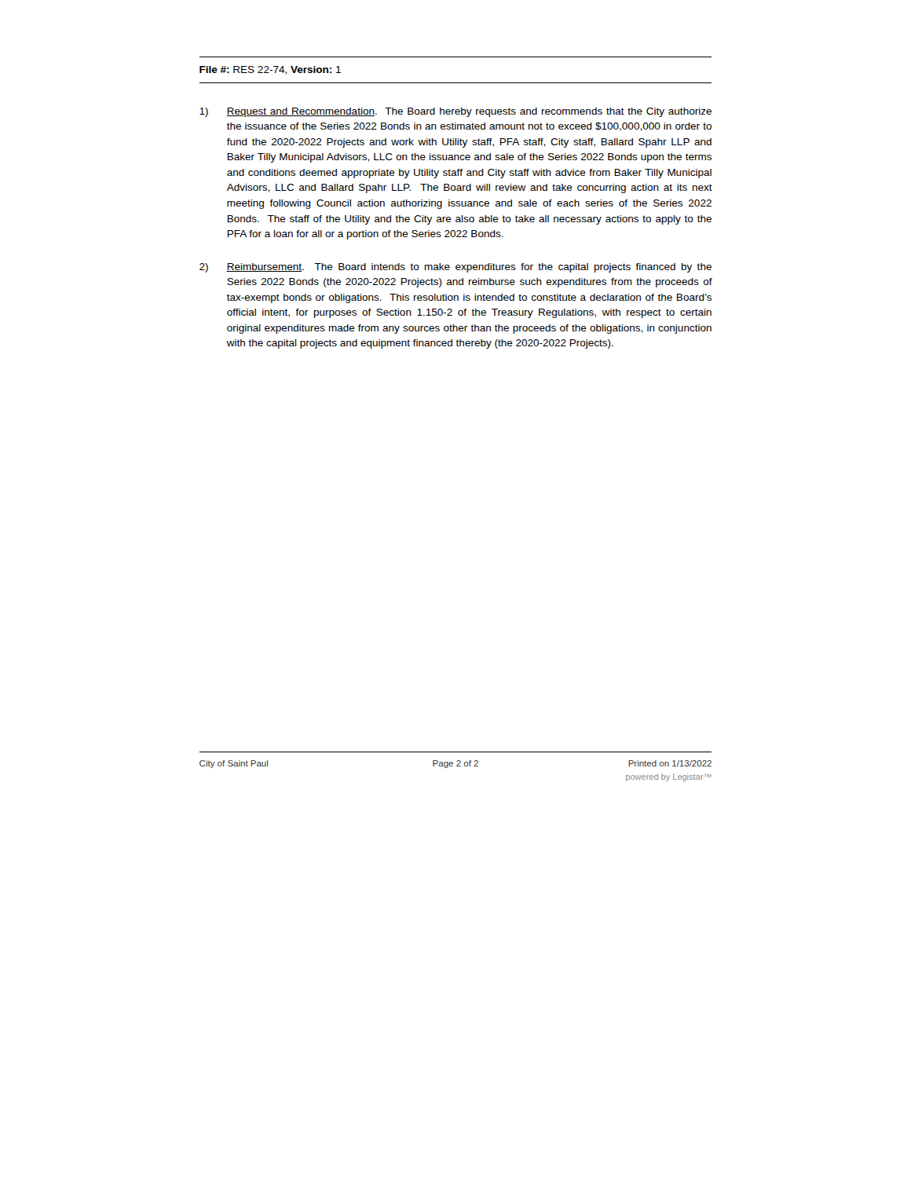File #: RES 22-74, Version: 1
1) Request and Recommendation. The Board hereby requests and recommends that the City authorize the issuance of the Series 2022 Bonds in an estimated amount not to exceed $100,000,000 in order to fund the 2020-2022 Projects and work with Utility staff, PFA staff, City staff, Ballard Spahr LLP and Baker Tilly Municipal Advisors, LLC on the issuance and sale of the Series 2022 Bonds upon the terms and conditions deemed appropriate by Utility staff and City staff with advice from Baker Tilly Municipal Advisors, LLC and Ballard Spahr LLP. The Board will review and take concurring action at its next meeting following Council action authorizing issuance and sale of each series of the Series 2022 Bonds. The staff of the Utility and the City are also able to take all necessary actions to apply to the PFA for a loan for all or a portion of the Series 2022 Bonds.
2) Reimbursement. The Board intends to make expenditures for the capital projects financed by the Series 2022 Bonds (the 2020-2022 Projects) and reimburse such expenditures from the proceeds of tax-exempt bonds or obligations. This resolution is intended to constitute a declaration of the Board’s official intent, for purposes of Section 1.150-2 of the Treasury Regulations, with respect to certain original expenditures made from any sources other than the proceeds of the obligations, in conjunction with the capital projects and equipment financed thereby (the 2020-2022 Projects).
City of Saint Paul
Page 2 of 2
Printed on 1/13/2022
powered by Legistar™